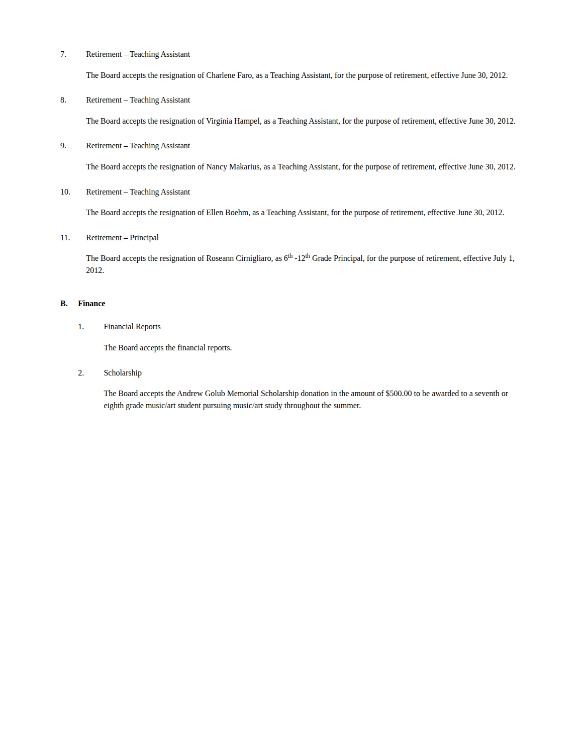7.
Retirement – Teaching Assistant
The Board accepts the resignation of Charlene Faro, as a Teaching Assistant, for the purpose of retirement, effective June 30, 2012.
8.
Retirement – Teaching Assistant
The Board accepts the resignation of Virginia Hampel, as a Teaching Assistant, for the purpose of retirement, effective June 30, 2012.
9.
Retirement – Teaching Assistant
The Board accepts the resignation of Nancy Makarius, as a Teaching Assistant, for the purpose of retirement, effective June 30, 2012.
10.
Retirement – Teaching Assistant
The Board accepts the resignation of Ellen Boehm, as a Teaching Assistant, for the purpose of retirement, effective June 30, 2012.
11.
Retirement – Principal
The Board accepts the resignation of Roseann Cirnigliaro, as 6th -12th Grade Principal, for the purpose of retirement, effective July 1, 2012.
B. Finance
1.
Financial Reports
The Board accepts the financial reports.
2.
Scholarship
The Board accepts the Andrew Golub Memorial Scholarship donation in the amount of $500.00 to be awarded to a seventh or eighth grade music/art student pursuing music/art study throughout the summer.